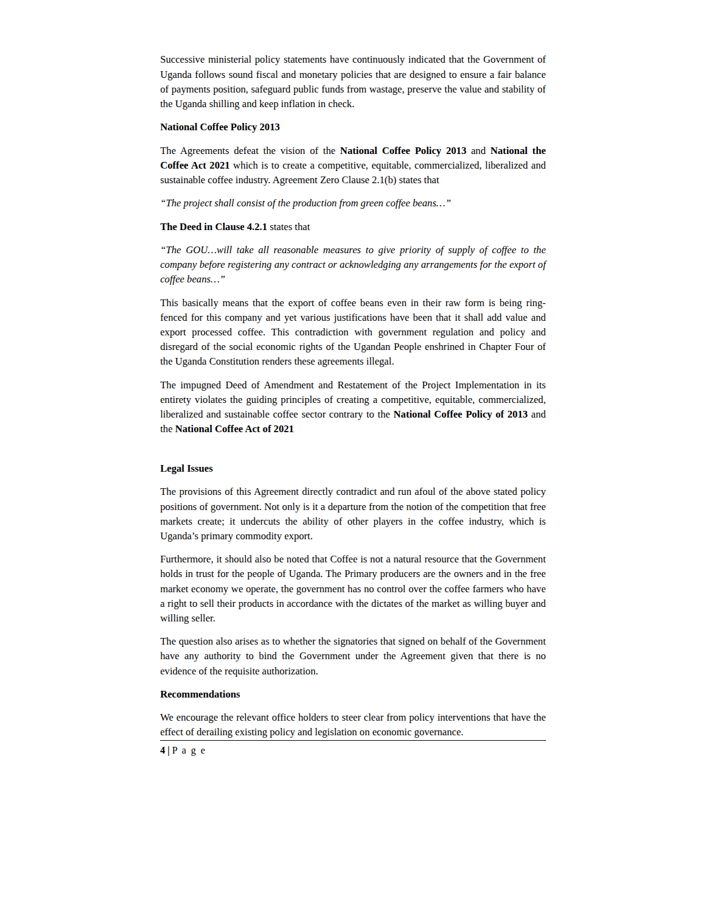Successive ministerial policy statements have continuously indicated that the Government of Uganda follows sound fiscal and monetary policies that are designed to ensure a fair balance of payments position, safeguard public funds from wastage, preserve the value and stability of the Uganda shilling and keep inflation in check.
National Coffee Policy 2013
The Agreements defeat the vision of the National Coffee Policy 2013 and National the Coffee Act 2021 which is to create a competitive, equitable, commercialized, liberalized and sustainable coffee industry. Agreement Zero Clause 2.1(b) states that
“The project shall consist of the production from green coffee beans…”
The Deed in Clause 4.2.1 states that
“The GOU…will take all reasonable measures to give priority of supply of coffee to the company before registering any contract or acknowledging any arrangements for the export of coffee beans…”
This basically means that the export of coffee beans even in their raw form is being ring-fenced for this company and yet various justifications have been that it shall add value and export processed coffee. This contradiction with government regulation and policy and disregard of the social economic rights of the Ugandan People enshrined in Chapter Four of the Uganda Constitution renders these agreements illegal.
The impugned Deed of Amendment and Restatement of the Project Implementation in its entirety violates the guiding principles of creating a competitive, equitable, commercialized, liberalized and sustainable coffee sector contrary to the National Coffee Policy of 2013 and the National Coffee Act of 2021
Legal Issues
The provisions of this Agreement directly contradict and run afoul of the above stated policy positions of government. Not only is it a departure from the notion of the competition that free markets create; it undercuts the ability of other players in the coffee industry, which is Uganda’s primary commodity export.
Furthermore, it should also be noted that Coffee is not a natural resource that the Government holds in trust for the people of Uganda. The Primary producers are the owners and in the free market economy we operate, the government has no control over the coffee farmers who have a right to sell their products in accordance with the dictates of the market as willing buyer and willing seller.
The question also arises as to whether the signatories that signed on behalf of the Government have any authority to bind the Government under the Agreement given that there is no evidence of the requisite authorization.
Recommendations
We encourage the relevant office holders to steer clear from policy interventions that have the effect of derailing existing policy and legislation on economic governance.
4 | P a g e